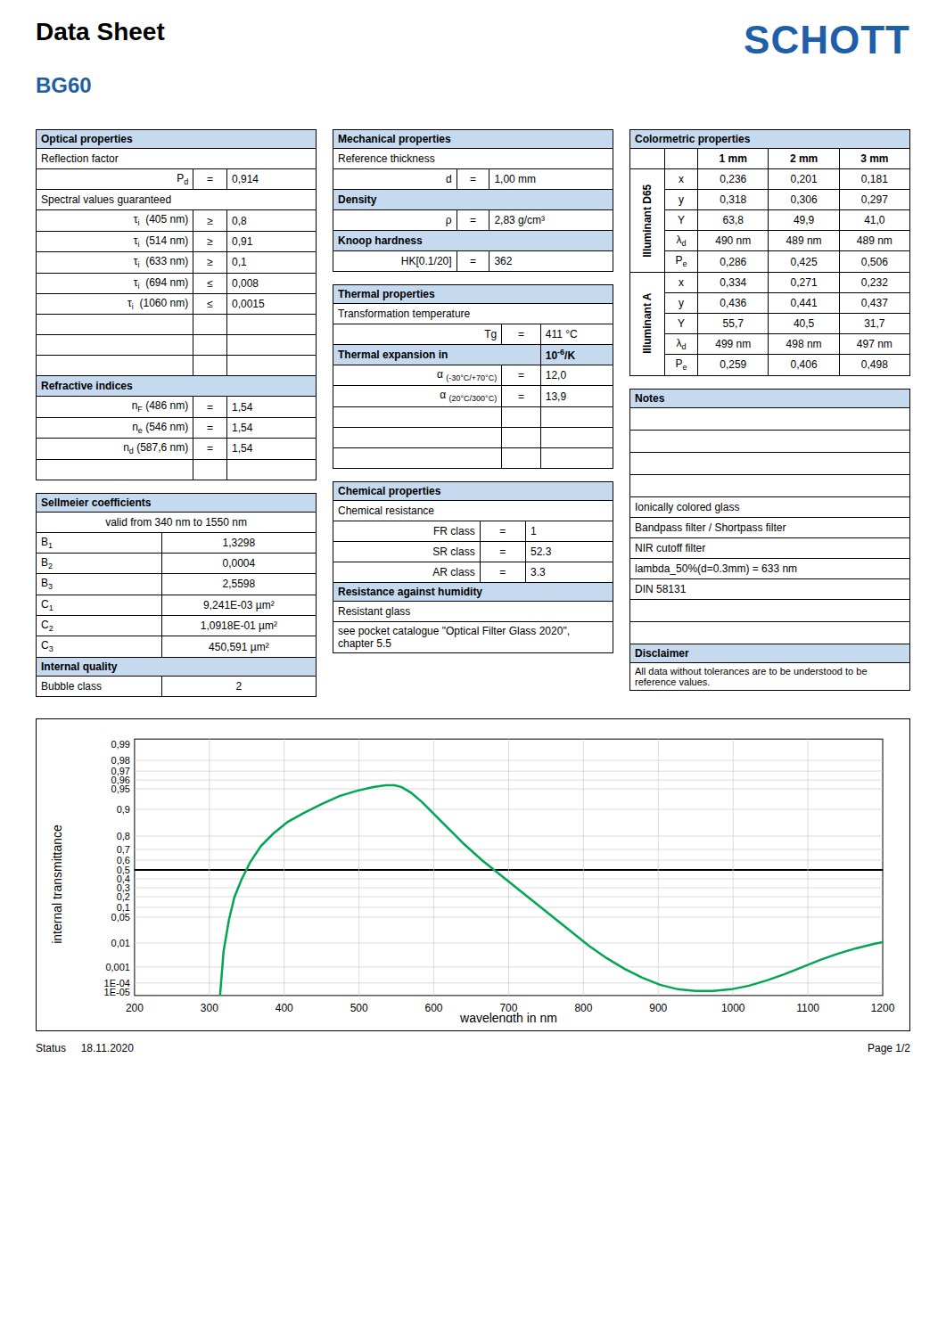Data Sheet
BG60
SCHOTT
| Optical properties |
| --- |
| Reflection factor |
| P d | = | 0,914 |
| Spectral values guaranteed |
| τ i (405 nm) | ≥ | 0,8 |
| τ i (514 nm) | ≥ | 0,91 |
| τ i (633 nm) | ≥ | 0,1 |
| τ i (694 nm) | ≤ | 0,008 |
| τ i (1060 nm) | ≤ | 0,0015 |
| Refractive indices |
| n F (486 nm) | = | 1,54 |
| n e (546 nm) | = | 1,54 |
| n d (587,6 nm) | = | 1,54 |
| Sellmeier coefficients |
| --- |
| valid from 340 nm to 1550 nm |
| B 1 | 1,3298 |
| B 2 | 0,0004 |
| B 3 | 2,5598 |
| C 1 | 9,241E-03 µm² |
| C 2 | 1,0918E-01 µm² |
| C 3 | 450,591 µm² |
| Internal quality |
| Bubble class | 2 |
| Mechanical properties |
| --- |
| Reference thickness |
| d | = | 1,00 mm |
| Density |
| ρ | = | 2,83 g/cm³ |
| Knoop hardness |
| HK[0.1/20] | = | 362 |
| Thermal properties |
| --- |
| Transformation temperature |
| Tg | = | 411 °C |
| Thermal expansion in | 10 -6 /K |
| α (-30°C/+70°C) | = | 12,0 |
| α (20°C/300°C) | = | 13,9 |
| Chemical properties |
| --- |
| Chemical resistance |
| FR class | = | 1 |
| SR class | = | 52.3 |
| AR class | = | 3.3 |
| Resistance against humidity |
| Resistant glass |
| see pocket catalogue "Optical Filter Glass 2020", chapter 5.5 |
| Colormetric properties |
| --- |
| | | 1 mm | 2 mm | 3 mm |
| Illuminant D65 | x | 0,236 | 0,201 | 0,181 |
| y | 0,318 | 0,306 | 0,297 |
| Y | 63,8 | 49,9 | 41,0 |
| λ d | 490 nm | 489 nm | 489 nm |
| P e | 0,286 | 0,425 | 0,506 |
| Illuminant A | x | 0,334 | 0,271 | 0,232 |
| y | 0,436 | 0,441 | 0,437 |
| Y | 55,7 | 40,5 | 31,7 |
| λ d | 499 nm | 498 nm | 497 nm |
| P e | 0,259 | 0,406 | 0,498 |
| Notes |
| --- |
| Ionically colored glass |
| Bandpass filter / Shortpass filter |
| NIR cutoff filter |
| lambda_50%(d=0.3mm) = 633 nm |
| DIN 58131 |
| Disclaimer |
| All data without tolerances are to be understood to be reference values. |
internal transmittance 0,99 0,98 0,97 0,96 0,95 0,9 0,8 0,7 0,6 0,5 0,4 0,3 0,2 0,1 0,05 0,01 0,001 1E-04 1E-05 200 300 400 500 600 700 800 900 1000 1100 1200 wavelength in nm
Status 18.11.2020
Page 1/2